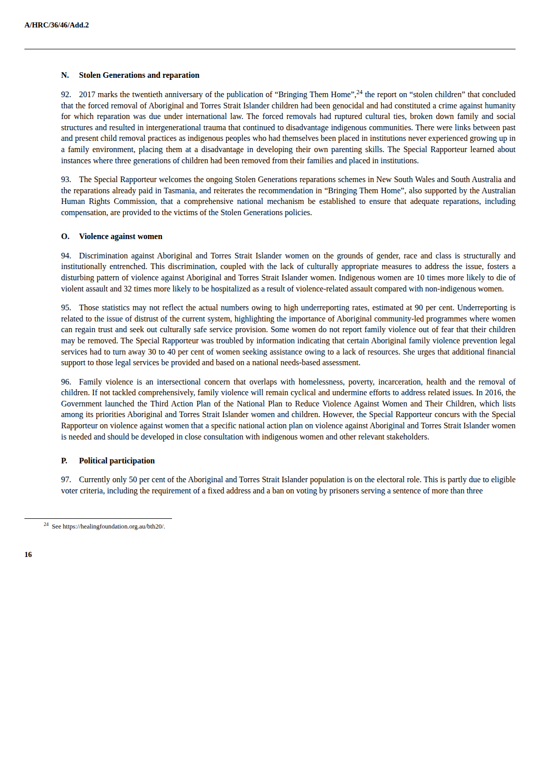A/HRC/36/46/Add.2
N. Stolen Generations and reparation
92. 2017 marks the twentieth anniversary of the publication of “Bringing Them Home”,24 the report on “stolen children” that concluded that the forced removal of Aboriginal and Torres Strait Islander children had been genocidal and had constituted a crime against humanity for which reparation was due under international law. The forced removals had ruptured cultural ties, broken down family and social structures and resulted in intergenerational trauma that continued to disadvantage indigenous communities. There were links between past and present child removal practices as indigenous peoples who had themselves been placed in institutions never experienced growing up in a family environment, placing them at a disadvantage in developing their own parenting skills. The Special Rapporteur learned about instances where three generations of children had been removed from their families and placed in institutions.
93. The Special Rapporteur welcomes the ongoing Stolen Generations reparations schemes in New South Wales and South Australia and the reparations already paid in Tasmania, and reiterates the recommendation in “Bringing Them Home”, also supported by the Australian Human Rights Commission, that a comprehensive national mechanism be established to ensure that adequate reparations, including compensation, are provided to the victims of the Stolen Generations policies.
O. Violence against women
94. Discrimination against Aboriginal and Torres Strait Islander women on the grounds of gender, race and class is structurally and institutionally entrenched. This discrimination, coupled with the lack of culturally appropriate measures to address the issue, fosters a disturbing pattern of violence against Aboriginal and Torres Strait Islander women. Indigenous women are 10 times more likely to die of violent assault and 32 times more likely to be hospitalized as a result of violence-related assault compared with non-indigenous women.
95. Those statistics may not reflect the actual numbers owing to high underreporting rates, estimated at 90 per cent. Underreporting is related to the issue of distrust of the current system, highlighting the importance of Aboriginal community-led programmes where women can regain trust and seek out culturally safe service provision. Some women do not report family violence out of fear that their children may be removed. The Special Rapporteur was troubled by information indicating that certain Aboriginal family violence prevention legal services had to turn away 30 to 40 per cent of women seeking assistance owing to a lack of resources. She urges that additional financial support to those legal services be provided and based on a national needs-based assessment.
96. Family violence is an intersectional concern that overlaps with homelessness, poverty, incarceration, health and the removal of children. If not tackled comprehensively, family violence will remain cyclical and undermine efforts to address related issues. In 2016, the Government launched the Third Action Plan of the National Plan to Reduce Violence Against Women and Their Children, which lists among its priorities Aboriginal and Torres Strait Islander women and children. However, the Special Rapporteur concurs with the Special Rapporteur on violence against women that a specific national action plan on violence against Aboriginal and Torres Strait Islander women is needed and should be developed in close consultation with indigenous women and other relevant stakeholders.
P. Political participation
97. Currently only 50 per cent of the Aboriginal and Torres Strait Islander population is on the electoral role. This is partly due to eligible voter criteria, including the requirement of a fixed address and a ban on voting by prisoners serving a sentence of more than three
24 See https://healingfoundation.org.au/bth20/.
16